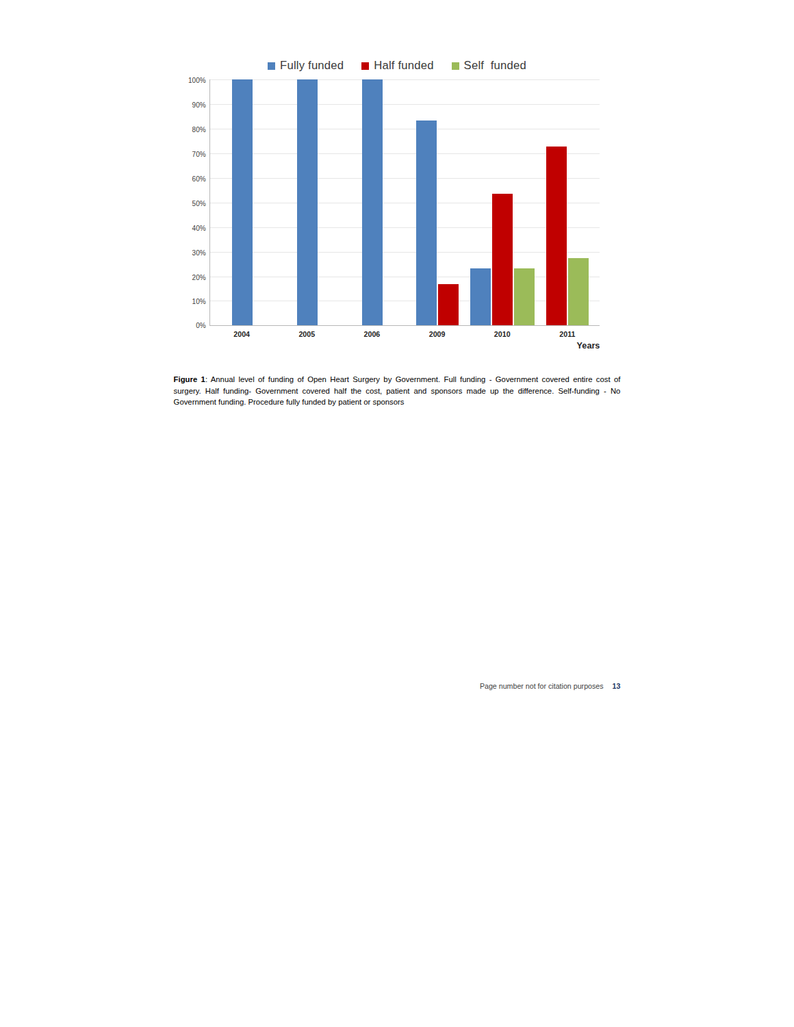Fully funded
Half funded
Self funded
100%
90%
80%
70%
60%
50%
40%
30%
20%
10%
0%
2004 2005 2006 2009 2010 2011
Years
Figure 1: Annual level of funding of Open Heart Surgery by Government. Full funding - Government covered entire cost of surgery. Half funding- Government covered half the cost, patient and sponsors made up the difference. Self-funding - No Government funding. Procedure fully funded by patient or sponsors
Page number not for citation purposes 13